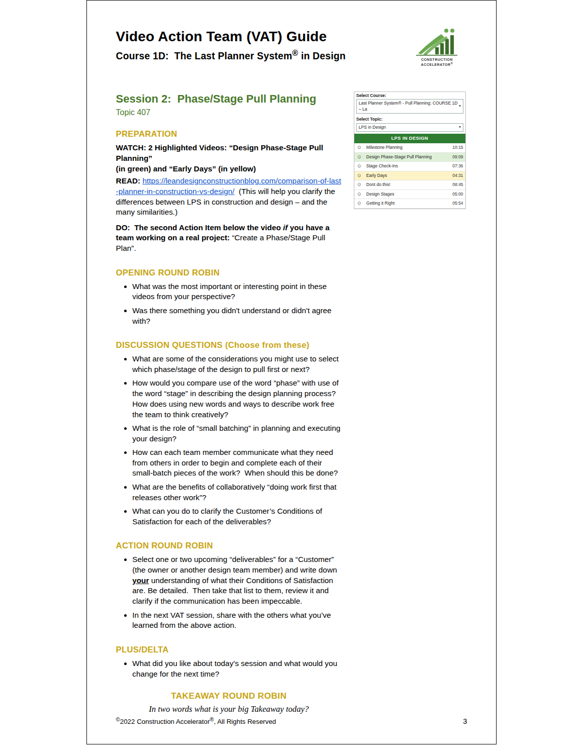Video Action Team (VAT) Guide
Course 1D: The Last Planner System® in Design
CONSTRUCTION ACCELERATOR®
Session 2: Phase/Stage Pull Planning
Topic 407
PREPARATION
WATCH: 2 Highlighted Videos: “Design Phase-Stage Pull Planning”
(in green) and “Early Days” (in yellow)
READ: https://leandesignconstructionblog.com/comparison-of-last-planner-in-construction-vs-design/ (This will help you clarify the differences between LPS in construction and design – and the many similarities.)
DO: The second Action Item below the video if you have a team working on a real project: “Create a Phase/Stage Pull Plan”.
OPENING ROUND ROBIN
What was the most important or interesting point in these videos from your perspective?
Was there something you didn't understand or didn't agree with?
DISCUSSION QUESTIONS (Choose from these)
What are some of the considerations you might use to select which phase/stage of the design to pull first or next?
How would you compare use of the word “phase” with use of the word “stage” in describing the design planning process? How does using new words and ways to describe work free the team to think creatively?
What is the role of “small batching” in planning and executing your design?
How can each team member communicate what they need from others in order to begin and complete each of their small-batch pieces of the work? When should this be done?
What are the benefits of collaboratively “doing work first that releases other work”?
What can you do to clarify the Customer’s Conditions of Satisfaction for each of the deliverables?
ACTION ROUND ROBIN
Select one or two upcoming “deliverables” for a “Customer” (the owner or another design team member) and write down your understanding of what their Conditions of Satisfaction are. Be detailed. Then take that list to them, review it and clarify if the communication has been impeccable.
In the next VAT session, share with the others what you’ve learned from the above action.
PLUS/DELTA
What did you like about today’s session and what would you change for the next time?
TAKEAWAY ROUND ROBIN
In two words what is your big Takeaway today?
Select Course:
Last Planner System® - Pull Planning: COURSE 1D – La▾
Select Topic:
LPS in Design▾
LPS IN DESIGN
| ⊙ | Milestone Planning | 10:15 |
| ⊙ | Design Phase-Stage Pull Planning | 09:09 |
| ⊙ | Stage Check-Ins | 07:36 |
| ⊙ | Early Days | 04:31 |
| ⊙ | Dont do this! | 08:45 |
| ⊙ | Design Stages | 05:00 |
| ⊙ | Getting it Right | 05:54 |
©2022 Construction Accelerator®, All Rights Reserved
3